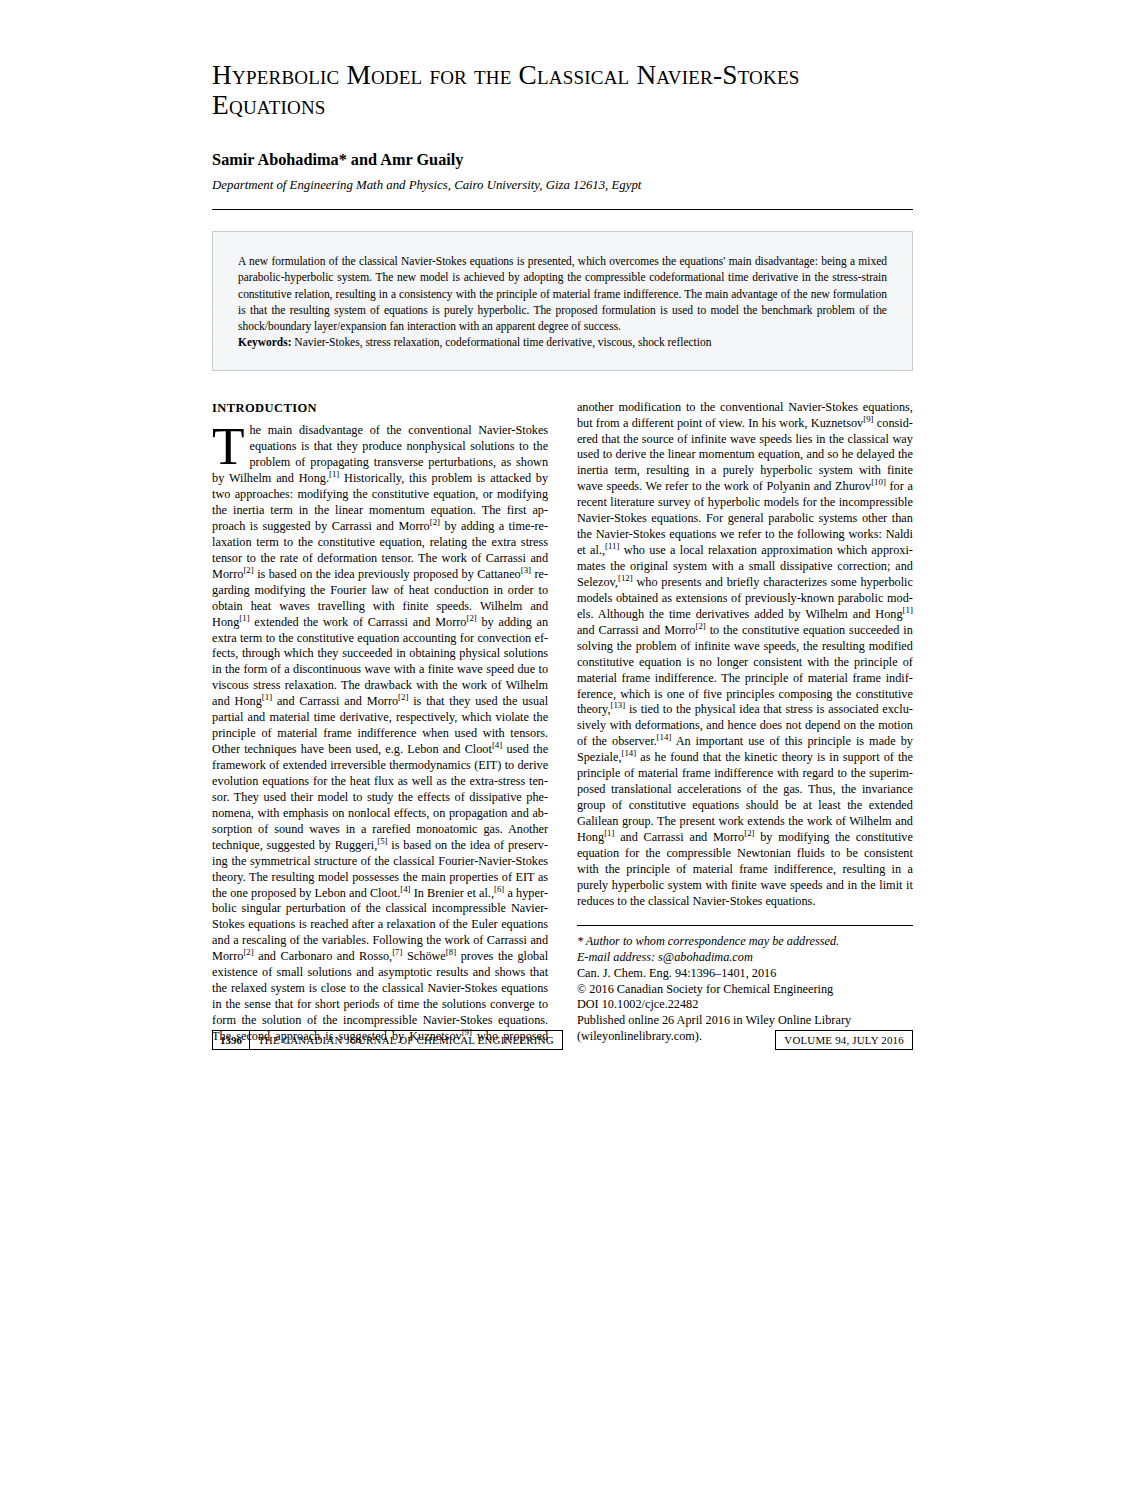Hyperbolic Model for the Classical Navier-Stokes Equations
Samir Abohadima* and Amr Guaily
Department of Engineering Math and Physics, Cairo University, Giza 12613, Egypt
A new formulation of the classical Navier-Stokes equations is presented, which overcomes the equations' main disadvantage: being a mixed parabolic-hyperbolic system. The new model is achieved by adopting the compressible codeformational time derivative in the stress-strain constitutive relation, resulting in a consistency with the principle of material frame indifference. The main advantage of the new formulation is that the resulting system of equations is purely hyperbolic. The proposed formulation is used to model the benchmark problem of the shock/boundary layer/expansion fan interaction with an apparent degree of success.
Keywords: Navier-Stokes, stress relaxation, codeformational time derivative, viscous, shock reflection
INTRODUCTION
The main disadvantage of the conventional Navier-Stokes equations is that they produce nonphysical solutions to the problem of propagating transverse perturbations, as shown by Wilhelm and Hong.[1] Historically, this problem is attacked by two approaches: modifying the constitutive equation, or modifying the inertia term in the linear momentum equation. The first approach is suggested by Carrassi and Morro[2] by adding a time-relaxation term to the constitutive equation, relating the extra stress tensor to the rate of deformation tensor. The work of Carrassi and Morro[2] is based on the idea previously proposed by Cattaneo[3] regarding modifying the Fourier law of heat conduction in order to obtain heat waves travelling with finite speeds. Wilhelm and Hong[1] extended the work of Carrassi and Morro[2] by adding an extra term to the constitutive equation accounting for convection effects, through which they succeeded in obtaining physical solutions in the form of a discontinuous wave with a finite wave speed due to viscous stress relaxation. The drawback with the work of Wilhelm and Hong[1] and Carrassi and Morro[2] is that they used the usual partial and material time derivative, respectively, which violate the principle of material frame indifference when used with tensors. Other techniques have been used, e.g. Lebon and Cloot[4] used the framework of extended irreversible thermodynamics (EIT) to derive evolution equations for the heat flux as well as the extra-stress tensor. They used their model to study the effects of dissipative phenomena, with emphasis on nonlocal effects, on propagation and absorption of sound waves in a rarefied monoatomic gas. Another technique, suggested by Ruggeri,[5] is based on the idea of preserving the symmetrical structure of the classical Fourier-Navier-Stokes theory. The resulting model possesses the main properties of EIT as the one proposed by Lebon and Cloot.[4] In Brenier et al.,[6] a hyperbolic singular perturbation of the classical incompressible Navier-Stokes equations is reached after a relaxation of the Euler equations and a rescaling of the variables. Following the work of Carrassi and Morro[2] and Carbonaro and Rosso,[7] Schöwe[8] proves the global existence of small solutions and asymptotic results and shows that the relaxed system is close to the classical Navier-Stokes equations in the sense that for short periods of time the solutions converge to form the solution of the incompressible Navier-Stokes equations. The second approach is suggested by Kuznetsov[9] who proposed another modification to the conventional Navier-Stokes equations, but from a different point of view. In his work, Kuznetsov[9] considered that the source of infinite wave speeds lies in the classical way used to derive the linear momentum equation, and so he delayed the inertia term, resulting in a purely hyperbolic system with finite wave speeds. We refer to the work of Polyanin and Zhurov[10] for a recent literature survey of hyperbolic models for the incompressible Navier-Stokes equations. For general parabolic systems other than the Navier-Stokes equations we refer to the following works: Naldi et al.,[11] who use a local relaxation approximation which approximates the original system with a small dissipative correction; and Selezov,[12] who presents and briefly characterizes some hyperbolic models obtained as extensions of previously-known parabolic models. Although the time derivatives added by Wilhelm and Hong[1] and Carrassi and Morro[2] to the constitutive equation succeeded in solving the problem of infinite wave speeds, the resulting modified constitutive equation is no longer consistent with the principle of material frame indifference. The principle of material frame indifference, which is one of five principles composing the constitutive theory,[13] is tied to the physical idea that stress is associated exclusively with deformations, and hence does not depend on the motion of the observer.[14] An important use of this principle is made by Speziale,[14] as he found that the kinetic theory is in support of the principle of material frame indifference with regard to the superimposed translational accelerations of the gas. Thus, the invariance group of constitutive equations should be at least the extended Galilean group. The present work extends the work of Wilhelm and Hong[1] and Carrassi and Morro[2] by modifying the constitutive equation for the compressible Newtonian fluids to be consistent with the principle of material frame indifference, resulting in a purely hyperbolic system with finite wave speeds and in the limit it reduces to the classical Navier-Stokes equations.
* Author to whom correspondence may be addressed.
E-mail address: s@abohadima.com
Can. J. Chem. Eng. 94:1396–1401, 2016
© 2016 Canadian Society for Chemical Engineering
DOI 10.1002/cjce.22482
Published online 26 April 2016 in Wiley Online Library
(wileyonlinelibrary.com).
1396
THE CANADIAN JOURNAL OF CHEMICAL ENGINEERING
VOLUME 94, JULY 2016